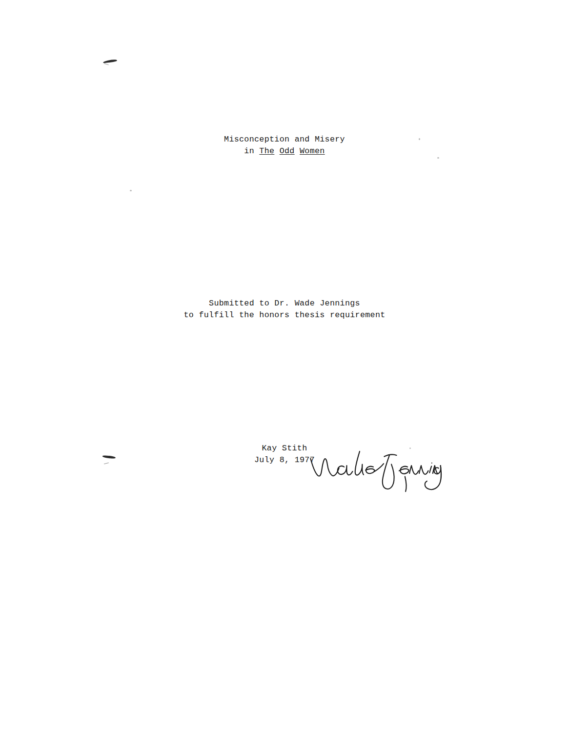Misconception and Misery
in The Odd Women
Submitted to Dr. Wade Jennings
to fulfill the honors thesis requirement
Kay Stith
July 8, 1977
Wade Jennings signature